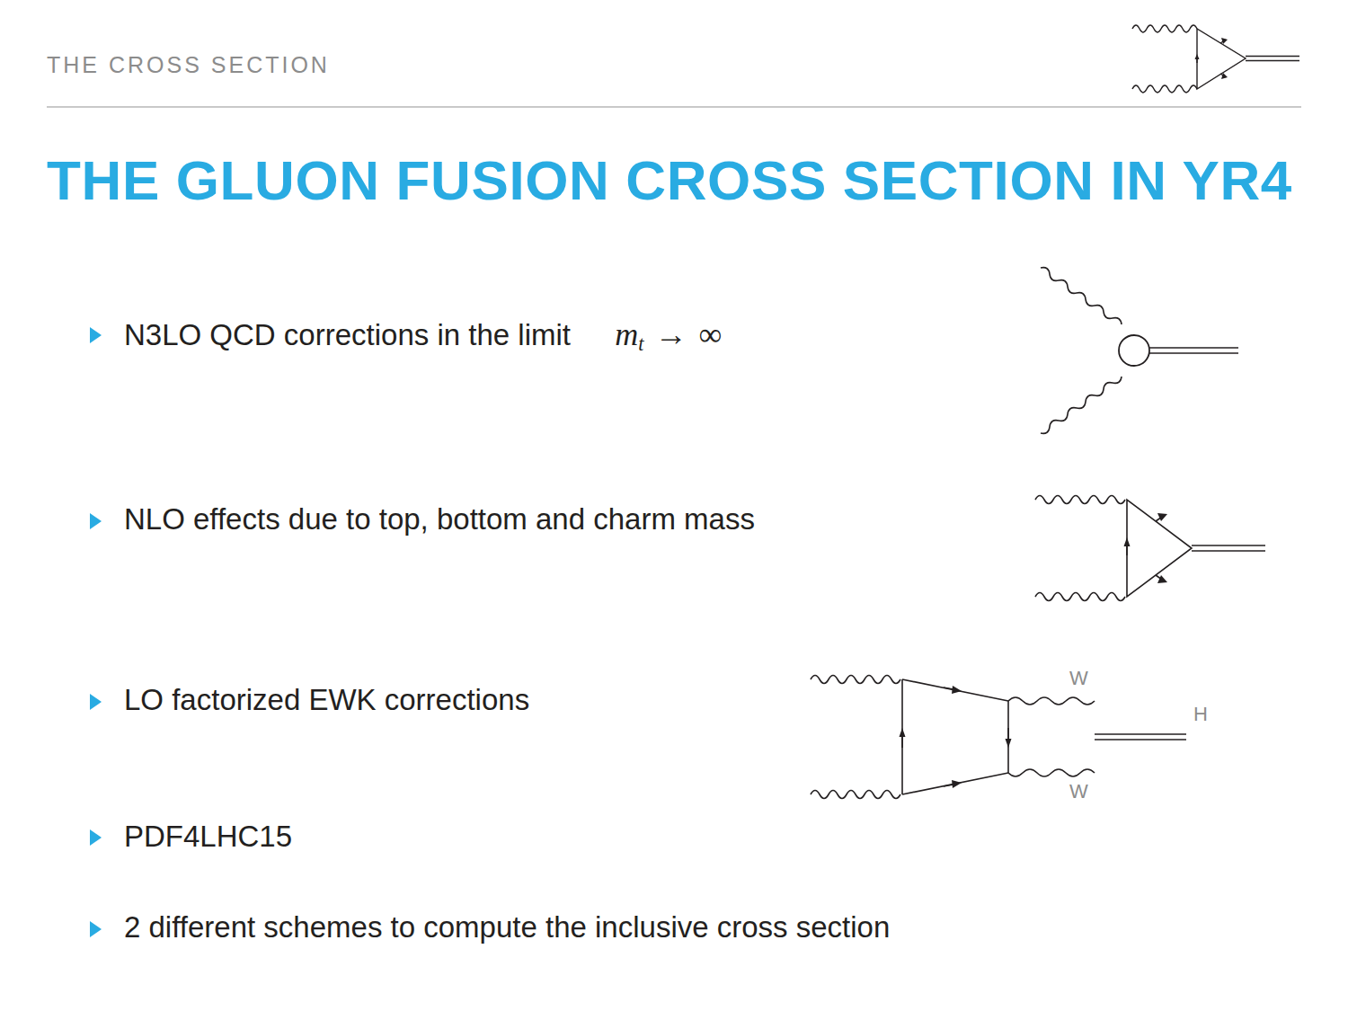The cross section
The gluon fusion cross section in YR4
N3LO QCD corrections in the limit mt→∞
NLO effects due to top, bottom and charm mass
LO factorized EWK corrections
PDF4LHC15
2 different schemes to compute the inclusive cross section
W W H